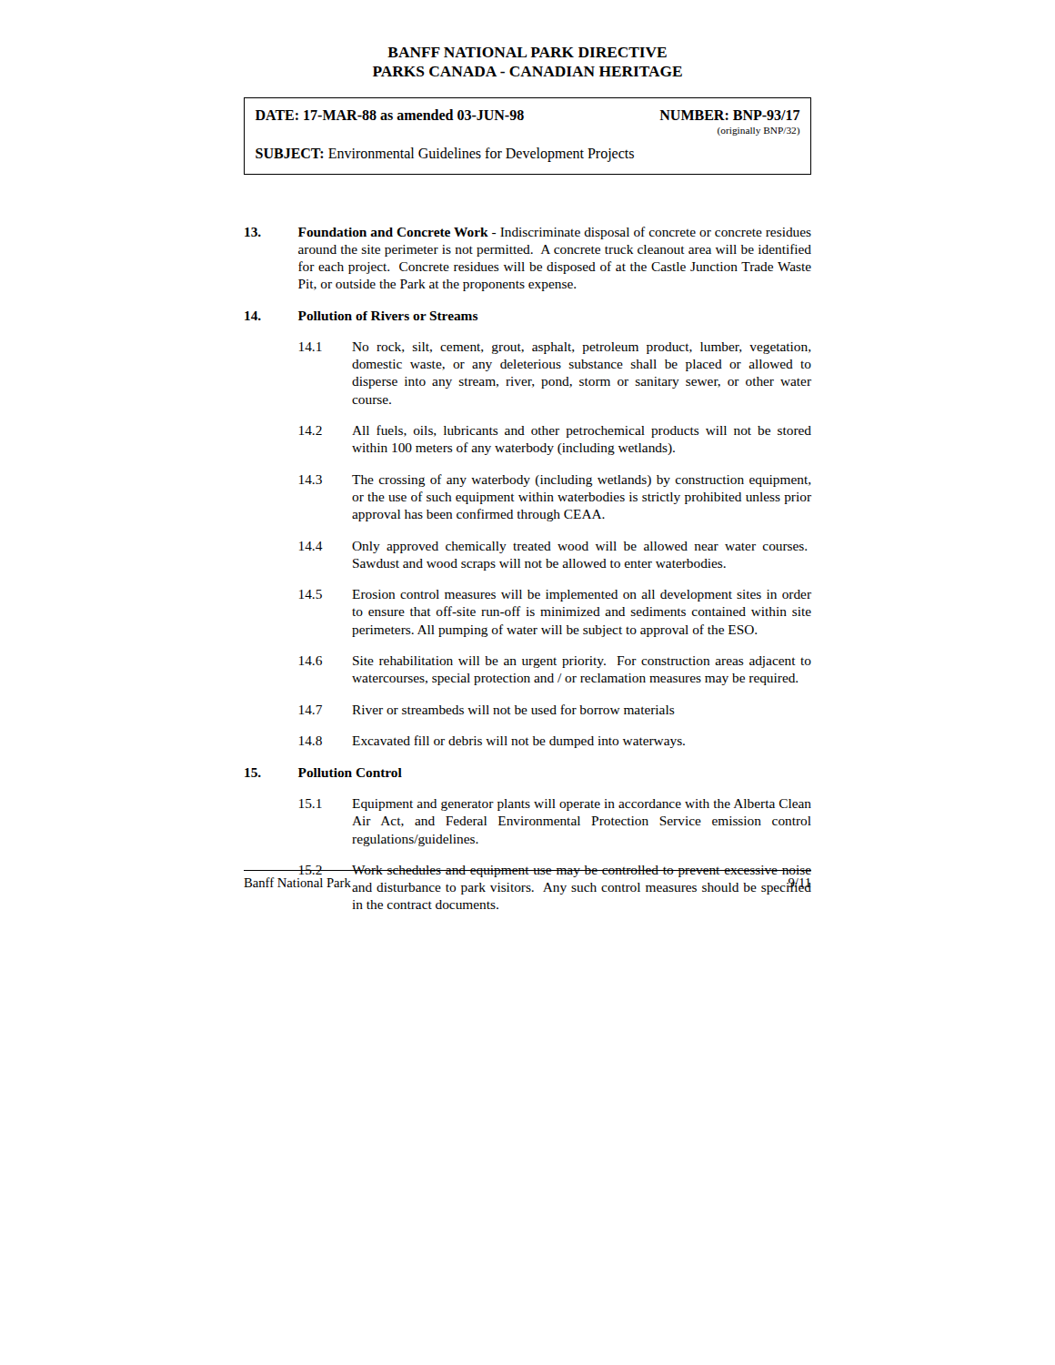BANFF NATIONAL PARK DIRECTIVE
PARKS CANADA - CANADIAN HERITAGE
DATE: 17-MAR-88 as amended 03-JUN-98
NUMBER: BNP-93/17
(originally BNP/32)
SUBJECT: Environmental Guidelines for Development Projects
13.
Foundation and Concrete Work - Indiscriminate disposal of concrete or concrete residues around the site perimeter is not permitted. A concrete truck cleanout area will be identified for each project. Concrete residues will be disposed of at the Castle Junction Trade Waste Pit, or outside the Park at the proponents expense.
14.
Pollution of Rivers or Streams
14.1
No rock, silt, cement, grout, asphalt, petroleum product, lumber, vegetation, domestic waste, or any deleterious substance shall be placed or allowed to disperse into any stream, river, pond, storm or sanitary sewer, or other water course.
14.2
All fuels, oils, lubricants and other petrochemical products will not be stored within 100 meters of any waterbody (including wetlands).
14.3
The crossing of any waterbody (including wetlands) by construction equipment, or the use of such equipment within waterbodies is strictly prohibited unless prior approval has been confirmed through CEAA.
14.4
Only approved chemically treated wood will be allowed near water courses. Sawdust and wood scraps will not be allowed to enter waterbodies.
14.5
Erosion control measures will be implemented on all development sites in order to ensure that off-site run-off is minimized and sediments contained within site perimeters. All pumping of water will be subject to approval of the ESO.
14.6
Site rehabilitation will be an urgent priority. For construction areas adjacent to watercourses, special protection and / or reclamation measures may be required.
14.7
River or streambeds will not be used for borrow materials
14.8
Excavated fill or debris will not be dumped into waterways.
15.
Pollution Control
15.1
Equipment and generator plants will operate in accordance with the Alberta Clean Air Act, and Federal Environmental Protection Service emission control regulations/guidelines.
15.2
Work schedules and equipment use may be controlled to prevent excessive noise and disturbance to park visitors. Any such control measures should be specified in the contract documents.
Banff National Park
9/11